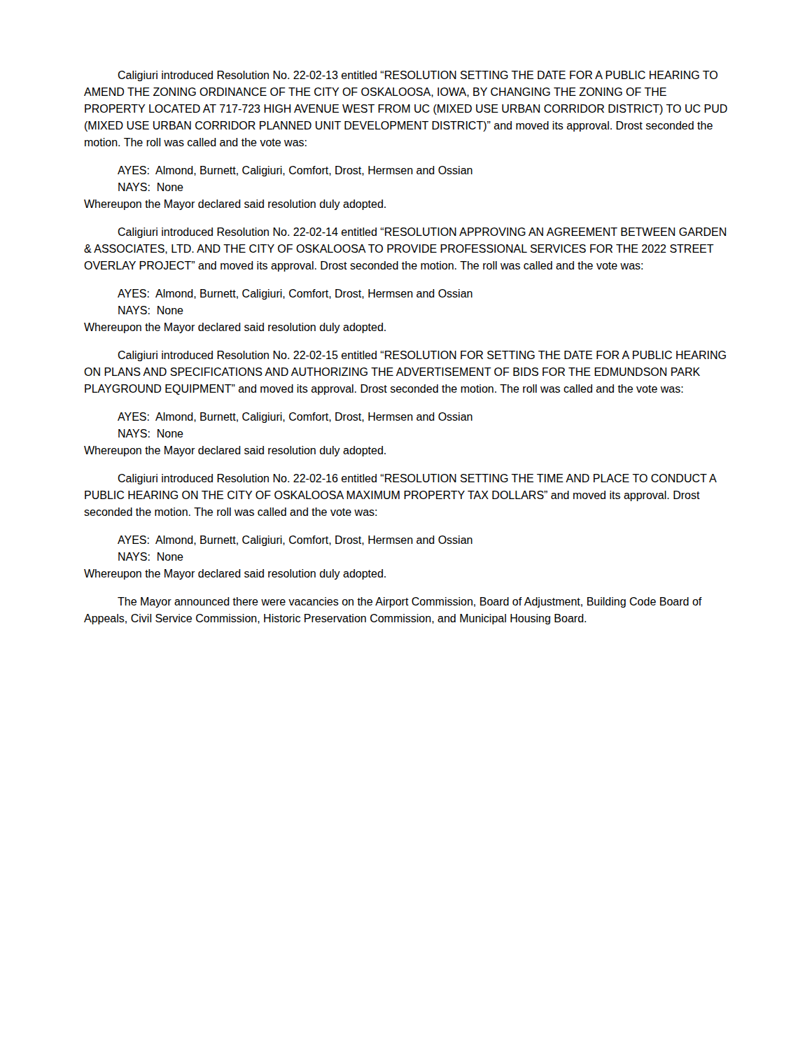Caligiuri introduced Resolution No. 22-02-13 entitled “RESOLUTION SETTING THE DATE FOR A PUBLIC HEARING TO AMEND THE ZONING ORDINANCE OF THE CITY OF OSKALOOSA, IOWA, BY CHANGING THE ZONING OF THE PROPERTY LOCATED AT 717-723 HIGH AVENUE WEST FROM UC (MIXED USE URBAN CORRIDOR DISTRICT) TO UC PUD (MIXED USE URBAN CORRIDOR PLANNED UNIT DEVELOPMENT DISTRICT)” and moved its approval. Drost seconded the motion. The roll was called and the vote was:
AYES: Almond, Burnett, Caligiuri, Comfort, Drost, Hermsen and Ossian
NAYS: None
Whereupon the Mayor declared said resolution duly adopted.
Caligiuri introduced Resolution No. 22-02-14 entitled “RESOLUTION APPROVING AN AGREEMENT BETWEEN GARDEN & ASSOCIATES, LTD. AND THE CITY OF OSKALOOSA TO PROVIDE PROFESSIONAL SERVICES FOR THE 2022 STREET OVERLAY PROJECT” and moved its approval. Drost seconded the motion. The roll was called and the vote was:
AYES: Almond, Burnett, Caligiuri, Comfort, Drost, Hermsen and Ossian
NAYS: None
Whereupon the Mayor declared said resolution duly adopted.
Caligiuri introduced Resolution No. 22-02-15 entitled “RESOLUTION FOR SETTING THE DATE FOR A PUBLIC HEARING ON PLANS AND SPECIFICATIONS AND AUTHORIZING THE ADVERTISEMENT OF BIDS FOR THE EDMUNDSON PARK PLAYGROUND EQUIPMENT” and moved its approval. Drost seconded the motion. The roll was called and the vote was:
AYES: Almond, Burnett, Caligiuri, Comfort, Drost, Hermsen and Ossian
NAYS: None
Whereupon the Mayor declared said resolution duly adopted.
Caligiuri introduced Resolution No. 22-02-16 entitled “RESOLUTION SETTING THE TIME AND PLACE TO CONDUCT A PUBLIC HEARING ON THE CITY OF OSKALOOSA MAXIMUM PROPERTY TAX DOLLARS” and moved its approval. Drost seconded the motion. The roll was called and the vote was:
AYES: Almond, Burnett, Caligiuri, Comfort, Drost, Hermsen and Ossian
NAYS: None
Whereupon the Mayor declared said resolution duly adopted.
The Mayor announced there were vacancies on the Airport Commission, Board of Adjustment, Building Code Board of Appeals, Civil Service Commission, Historic Preservation Commission, and Municipal Housing Board.